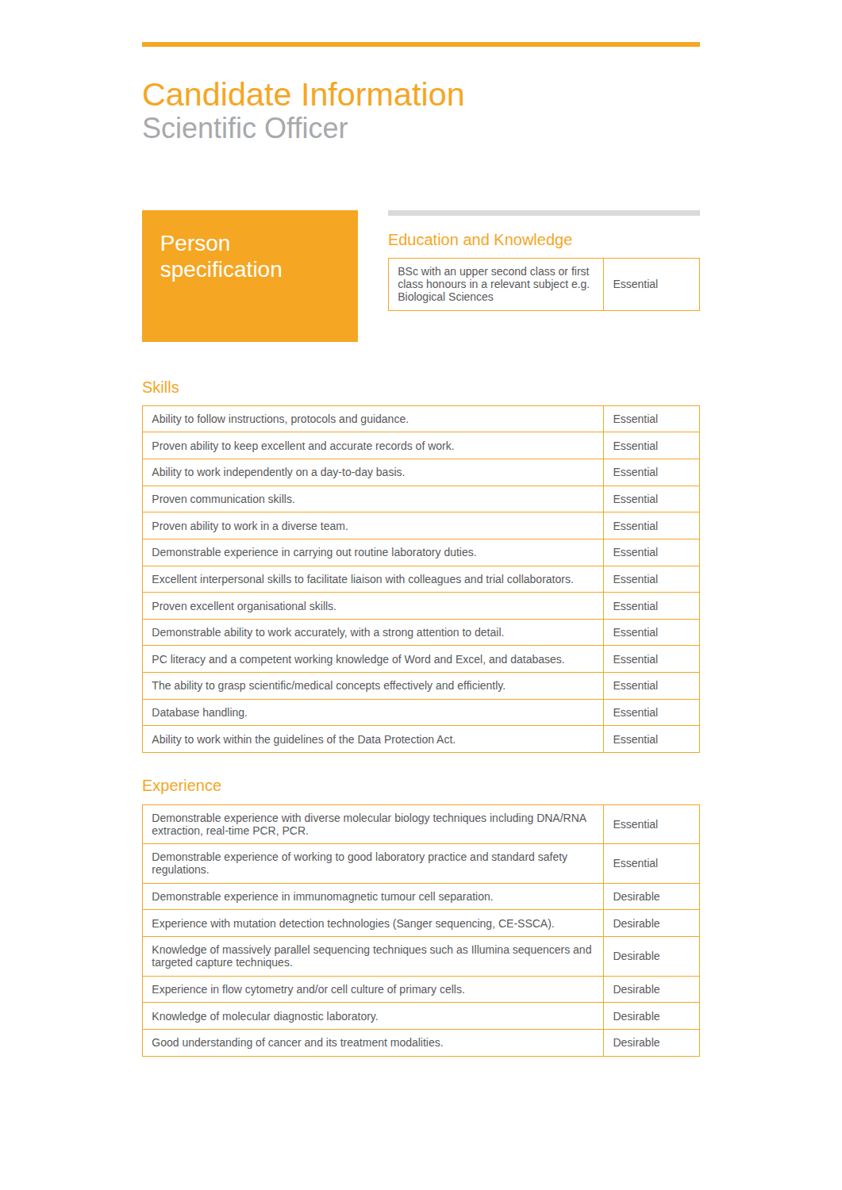Candidate Information
Scientific Officer
Person
specification
Education and Knowledge
| BSc with an upper second class or first class honours in a relevant subject e.g. Biological Sciences | Essential |
Skills
| Ability to follow instructions, protocols and guidance. | Essential |
| Proven ability to keep excellent and accurate records of work. | Essential |
| Ability to work independently on a day-to-day basis. | Essential |
| Proven communication skills. | Essential |
| Proven ability to work in a diverse team. | Essential |
| Demonstrable experience in carrying out routine laboratory duties. | Essential |
| Excellent interpersonal skills to facilitate liaison with colleagues and trial collaborators. | Essential |
| Proven excellent organisational skills. | Essential |
| Demonstrable ability to work accurately, with a strong attention to detail. | Essential |
| PC literacy and a competent working knowledge of Word and Excel, and databases. | Essential |
| The ability to grasp scientific/medical concepts effectively and efficiently. | Essential |
| Database handling. | Essential |
| Ability to work within the guidelines of the Data Protection Act. | Essential |
Experience
| Demonstrable experience with diverse molecular biology techniques including DNA/RNA extraction, real-time PCR, PCR. | Essential |
| Demonstrable experience of working to good laboratory practice and standard safety regulations. | Essential |
| Demonstrable experience in immunomagnetic tumour cell separation. | Desirable |
| Experience with mutation detection technologies (Sanger sequencing, CE-SSCA). | Desirable |
| Knowledge of massively parallel sequencing techniques such as Illumina sequencers and targeted capture techniques. | Desirable |
| Experience in flow cytometry and/or cell culture of primary cells. | Desirable |
| Knowledge of molecular diagnostic laboratory. | Desirable |
| Good understanding of cancer and its treatment modalities. | Desirable |